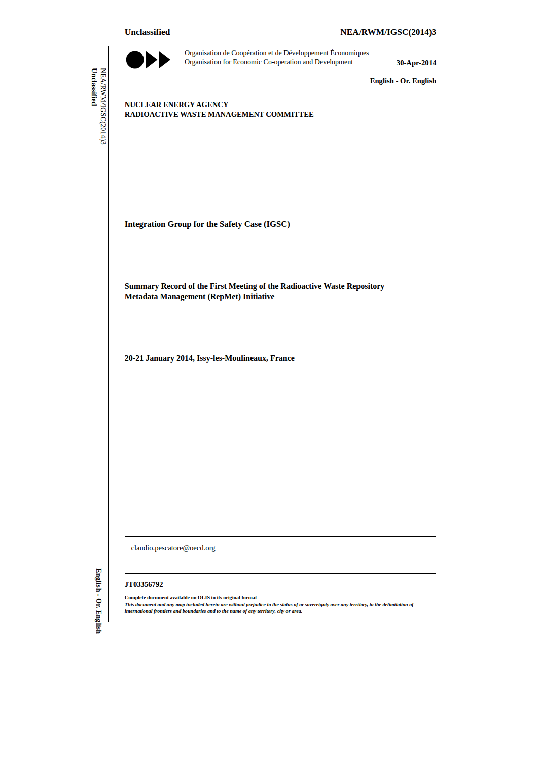NEA/RWM/IGSC(2014)3
Unclassified
English - Or. English
Unclassified NEA/RWM/IGSC(2014)3
30-Apr-2014
Organisation de Coopération et de Développement Économiques
Organisation for Economic Co-operation and Development
English - Or. English
NUCLEAR ENERGY AGENCY
RADIOACTIVE WASTE MANAGEMENT COMMITTEE
Integration Group for the Safety Case (IGSC)
Summary Record of the First Meeting of the Radioactive Waste Repository Metadata Management (RepMet) Initiative
20-21 January 2014, Issy-les-Moulineaux, France
claudio.pescatore@oecd.org
JT03356792
Complete document available on OLIS in its original format
This document and any map included herein are without prejudice to the status of or sovereignty over any territory, to the delimitation of international frontiers and boundaries and to the name of any territory, city or area.